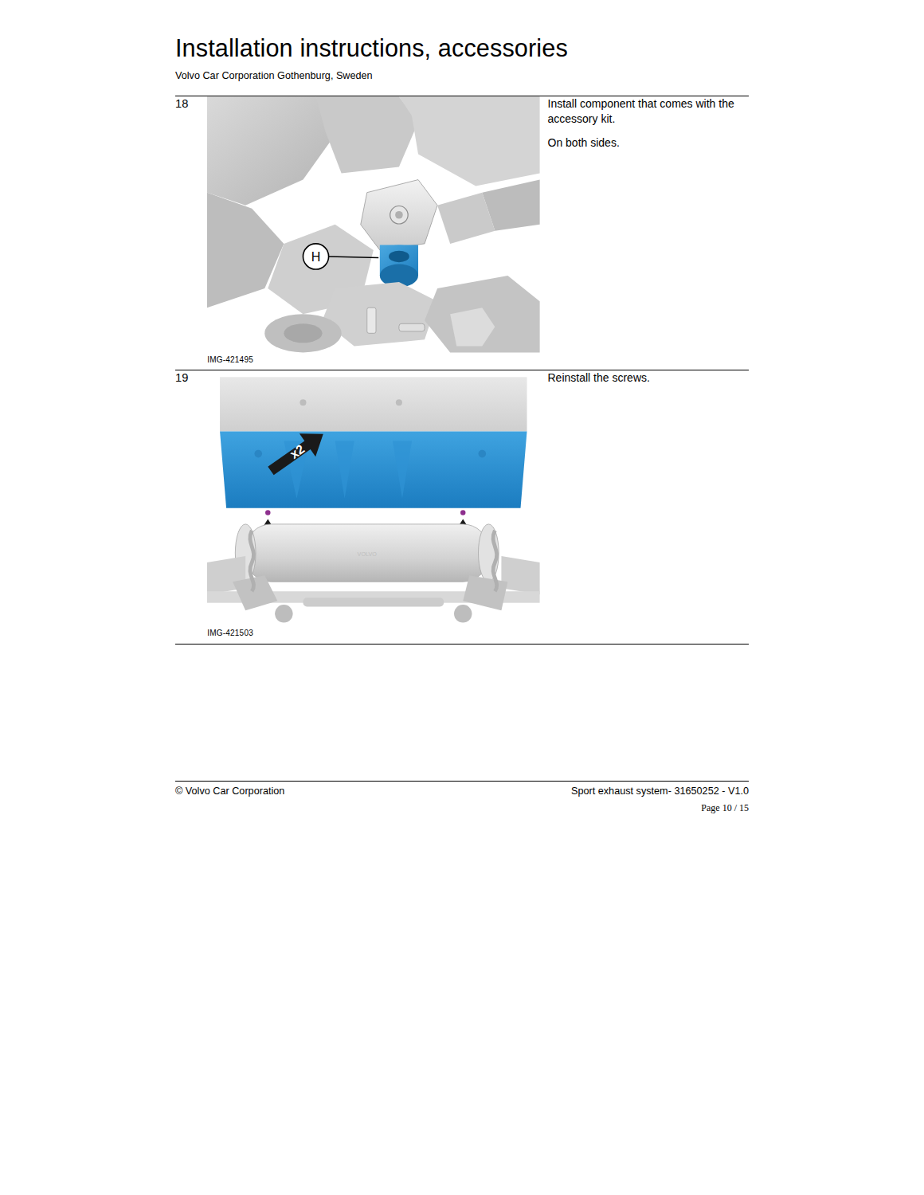Installation instructions, accessories
Volvo Car Corporation Gothenburg, Sweden
| 18 | H IMG-421495 | Install component that comes with the accessory kit. On both sides. |
| 19 | x2 VOLVO IMG-421503 | Reinstall the screws. |
© Volvo Car Corporation
Sport exhaust system- 31650252 - V1.0
Page 10 / 15